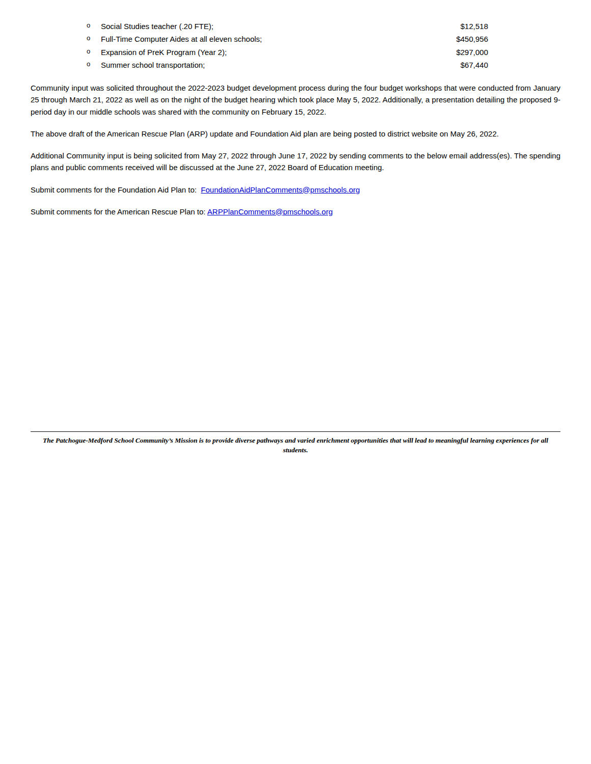Social Studies teacher (.20 FTE);$12,518
Full-Time Computer Aides at all eleven schools;$450,956
Expansion of PreK Program (Year 2);$297,000
Summer school transportation;$67,440
Community input was solicited throughout the 2022-2023 budget development process during the four budget workshops that were conducted from January 25 through March 21, 2022 as well as on the night of the budget hearing which took place May 5, 2022. Additionally, a presentation detailing the proposed 9-period day in our middle schools was shared with the community on February 15, 2022.
The above draft of the American Rescue Plan (ARP) update and Foundation Aid plan are being posted to district website on May 26, 2022.
Additional Community input is being solicited from May 27, 2022 through June 17, 2022 by sending comments to the below email address(es). The spending plans and public comments received will be discussed at the June 27, 2022 Board of Education meeting.
Submit comments for the Foundation Aid Plan to: FoundationAidPlanComments@pmschools.org
Submit comments for the American Rescue Plan to: ARPPlanComments@pmschools.org
The Patchogue-Medford School Community’s Mission is to provide diverse pathways and varied enrichment opportunities that will lead to meaningful learning experiences for all students.